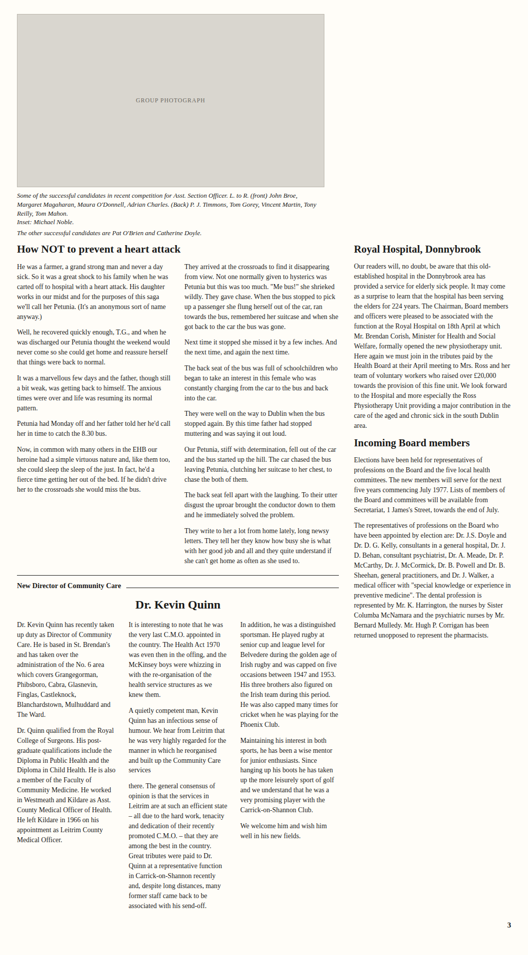Group photograph
Some of the successful candidates in recent competition for Asst. Section Officer. L. to R. (front) John Broe, Margaret Magaharan, Maura O'Donnell, Adrian Charles. (Back) P. J. Timmons, Tom Gorey, Vincent Martin, Tony Reilly, Tom Mahon. Inset: Michael Noble. The other successful candidates are Pat O'Brien and Catherine Doyle.
How NOT to prevent a heart attack
He was a farmer, a grand strong man and never a day sick. So it was a great shock to his family when he was carted off to hospital with a heart attack. His daughter works in our midst and for the purposes of this saga we'll call her Petunia. (It's an anonymous sort of name anyway.)
Well, he recovered quickly enough, T.G., and when he was discharged our Petunia thought the weekend would never come so she could get home and reassure herself that things were back to normal.
It was a marvellous few days and the father, though still a bit weak, was getting back to himself. The anxious times were over and life was resuming its normal pattern.
Petunia had Monday off and her father told her he'd call her in time to catch the 8.30 bus.
Now, in common with many others in the EHB our heroine had a simple virtuous nature and, like them too, she could sleep the sleep of the just. In fact, he'd a fierce time getting her out of the bed. If he didn't drive her to the crossroads she would miss the bus.
They arrived at the crossroads to find it disappearing from view. Not one normally given to hysterics was Petunia but this was too much. "Me bus!" she shrieked wildly. They gave chase. When the bus stopped to pick up a passenger she flung herself out of the car, ran towards the bus, remembered her suitcase and when she got back to the car the bus was gone.
Next time it stopped she missed it by a few inches. And the next time, and again the next time.
The back seat of the bus was full of schoolchildren who began to take an interest in this female who was constantly charging from the car to the bus and back into the car.
They were well on the way to Dublin when the bus stopped again. By this time father had stopped muttering and was saying it out loud.
Our Petunia, stiff with determination, fell out of the car and the bus started up the hill. The car chased the bus leaving Petunia, clutching her suitcase to her chest, to chase the both of them.
The back seat fell apart with the laughing. To their utter disgust the uproar brought the conductor down to them and he immediately solved the problem.
They write to her a lot from home lately, long newsy letters. They tell her they know how busy she is what with her good job and all and they quite understand if she can't get home as often as she used to.
New Director of Community Care
Dr. Kevin Quinn
Dr. Kevin Quinn has recently taken up duty as Director of Community Care. He is based in St. Brendan's and has taken over the administration of the No. 6 area which covers Grangegorman, Phibsboro, Cabra, Glasnevin, Finglas, Castleknock, Blanchardstown, Mulhuddard and The Ward.
Dr. Quinn qualified from the Royal College of Surgeons. His post-graduate qualifications include the Diploma in Public Health and the Diploma in Child Health. He is also a member of the Faculty of Community Medicine. He worked in Westmeath and Kildare as Asst. County Medical Officer of Health. He left Kildare in 1966 on his appointment as Leitrim County Medical Officer.
It is interesting to note that he was the very last C.M.O. appointed in the country. The Health Act 1970 was even then in the offing, and the McKinsey boys were whizzing in with the re-organisation of the health service structures as we knew them.
A quietly competent man, Kevin Quinn has an infectious sense of humour. We hear from Leitrim that he was very highly regarded for the manner in which he reorganised and built up the Community Care services
there. The general consensus of opinion is that the services in Leitrim are at such an efficient state – all due to the hard work, tenacity and dedication of their recently promoted C.M.O. – that they are among the best in the country. Great tributes were paid to Dr. Quinn at a representative function in Carrick-on-Shannon recently and, despite long distances, many former staff came back to be associated with his send-off.
In addition, he was a distinguished sportsman. He played rugby at senior cup and league level for Belvedere during the golden age of Irish rugby and was capped on five occasions between 1947 and 1953. His three brothers also figured on the Irish team during this period. He was also capped many times for cricket when he was playing for the Phoenix Club.
Maintaining his interest in both sports, he has been a wise mentor for junior enthusiasts. Since hanging up his boots he has taken up the more leisurely sport of golf and we understand that he was a very promising player with the Carrick-on-Shannon Club.
We welcome him and wish him well in his new fields.
Royal Hospital, Donnybrook
Our readers will, no doubt, be aware that this old-established hospital in the Donnybrook area has provided a service for elderly sick people. It may come as a surprise to learn that the hospital has been serving the elders for 224 years. The Chairman, Board members and officers were pleased to be associated with the function at the Royal Hospital on 18th April at which Mr. Brendan Corish, Minister for Health and Social Welfare, formally opened the new physiotherapy unit. Here again we must join in the tributes paid by the Health Board at their April meeting to Mrs. Ross and her team of voluntary workers who raised over £20,000 towards the provision of this fine unit. We look forward to the Hospital and more especially the Ross Physiotherapy Unit providing a major contribution in the care of the aged and chronic sick in the south Dublin area.
Incoming Board members
Elections have been held for representatives of professions on the Board and the five local health committees. The new members will serve for the next five years commencing July 1977. Lists of members of the Board and committees will be available from Secretariat, 1 James's Street, towards the end of July.
The representatives of professions on the Board who have been appointed by election are: Dr. J.S. Doyle and Dr. D. G. Kelly, consultants in a general hospital, Dr. J. D. Behan, consultant psychiatrist, Dr. A. Meade, Dr. P. McCarthy, Dr. J. McCormick, Dr. B. Powell and Dr. B. Sheehan, general practitioners, and Dr. J. Walker, a medical officer with "special knowledge or experience in preventive medicine". The dental profession is represented by Mr. K. Harrington, the nurses by Sister Columba McNamara and the psychiatric nurses by Mr. Bernard Mulledy. Mr. Hugh P. Corrigan has been returned unopposed to represent the pharmacists.
3